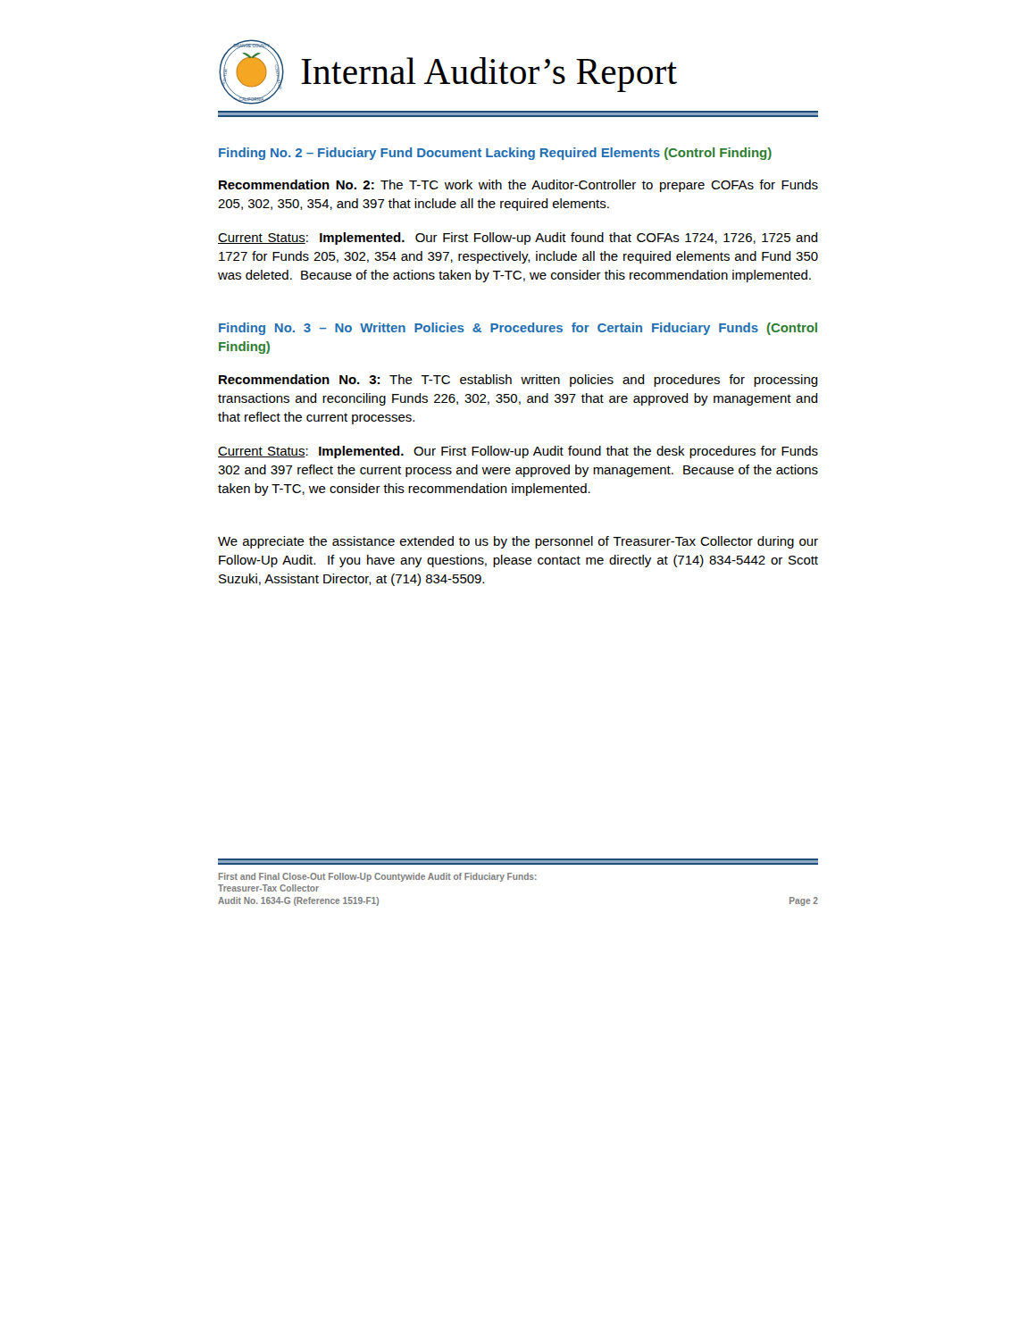ORANGE COUNTY CALIFORNIA AUDITOR CONTROLLER
Internal Auditor’s Report
Finding No. 2 – Fiduciary Fund Document Lacking Required Elements (Control Finding)
Recommendation No. 2: The T-TC work with the Auditor-Controller to prepare COFAs for Funds 205, 302, 350, 354, and 397 that include all the required elements.
Current Status: Implemented. Our First Follow-up Audit found that COFAs 1724, 1726, 1725 and 1727 for Funds 205, 302, 354 and 397, respectively, include all the required elements and Fund 350 was deleted. Because of the actions taken by T-TC, we consider this recommendation implemented.
Finding No. 3 – No Written Policies & Procedures for Certain Fiduciary Funds (Control Finding)
Recommendation No. 3: The T-TC establish written policies and procedures for processing transactions and reconciling Funds 226, 302, 350, and 397 that are approved by management and that reflect the current processes.
Current Status: Implemented. Our First Follow-up Audit found that the desk procedures for Funds 302 and 397 reflect the current process and were approved by management. Because of the actions taken by T-TC, we consider this recommendation implemented.
We appreciate the assistance extended to us by the personnel of Treasurer-Tax Collector during our Follow-Up Audit. If you have any questions, please contact me directly at (714) 834-5442 or Scott Suzuki, Assistant Director, at (714) 834-5509.
First and Final Close-Out Follow-Up Countywide Audit of Fiduciary Funds:
Treasurer-Tax Collector
Audit No. 1634-G (Reference 1519-F1)
Page 2